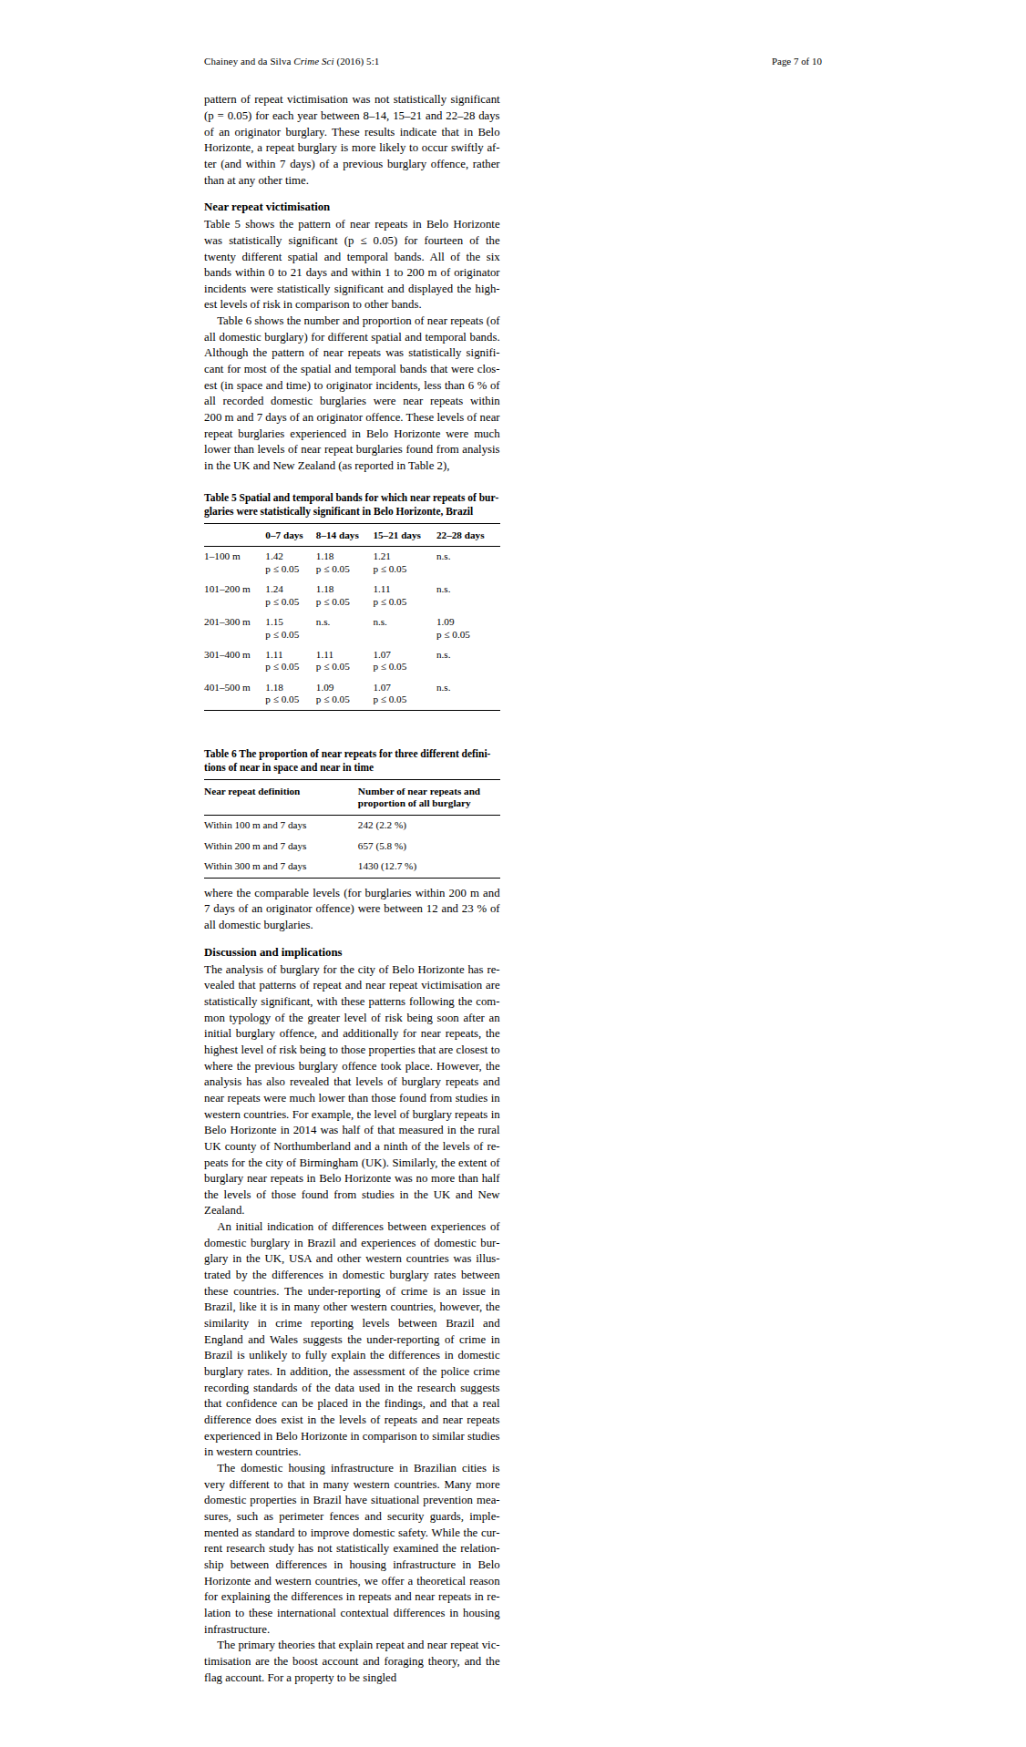Chainey and da Silva Crime Sci (2016) 5:1
Page 7 of 10
pattern of repeat victimisation was not statistically significant (p = 0.05) for each year between 8–14, 15–21 and 22–28 days of an originator burglary. These results indicate that in Belo Horizonte, a repeat burglary is more likely to occur swiftly after (and within 7 days) of a previous burglary offence, rather than at any other time.
Near repeat victimisation
Table 5 shows the pattern of near repeats in Belo Horizonte was statistically significant (p ≤ 0.05) for fourteen of the twenty different spatial and temporal bands. All of the six bands within 0 to 21 days and within 1 to 200 m of originator incidents were statistically significant and displayed the highest levels of risk in comparison to other bands.
Table 6 shows the number and proportion of near repeats (of all domestic burglary) for different spatial and temporal bands. Although the pattern of near repeats was statistically significant for most of the spatial and temporal bands that were closest (in space and time) to originator incidents, less than 6 % of all recorded domestic burglaries were near repeats within 200 m and 7 days of an originator offence. These levels of near repeat burglaries experienced in Belo Horizonte were much lower than levels of near repeat burglaries found from analysis in the UK and New Zealand (as reported in Table 2),
Table 5 Spatial and temporal bands for which near repeats of burglaries were statistically significant in Belo Horizonte, Brazil
| | 0–7 days | 8–14 days | 15–21 days | 22–28 days |
| --- | --- | --- | --- | --- |
| 1–100 m | 1.42 p ≤ 0.05 | 1.18 p ≤ 0.05 | 1.21 p ≤ 0.05 | n.s. |
| 101–200 m | 1.24 p ≤ 0.05 | 1.18 p ≤ 0.05 | 1.11 p ≤ 0.05 | n.s. |
| 201–300 m | 1.15 p ≤ 0.05 | n.s. | n.s. | 1.09 p ≤ 0.05 |
| 301–400 m | 1.11 p ≤ 0.05 | 1.11 p ≤ 0.05 | 1.07 p ≤ 0.05 | n.s. |
| 401–500 m | 1.18 p ≤ 0.05 | 1.09 p ≤ 0.05 | 1.07 p ≤ 0.05 | n.s. |
Table 6 The proportion of near repeats for three different definitions of near in space and near in time
| Near repeat definition | Number of near repeats and proportion of all burglary |
| --- | --- |
| Within 100 m and 7 days | 242 (2.2 %) |
| Within 200 m and 7 days | 657 (5.8 %) |
| Within 300 m and 7 days | 1430 (12.7 %) |
where the comparable levels (for burglaries within 200 m and 7 days of an originator offence) were between 12 and 23 % of all domestic burglaries.
Discussion and implications
The analysis of burglary for the city of Belo Horizonte has revealed that patterns of repeat and near repeat victimisation are statistically significant, with these patterns following the common typology of the greater level of risk being soon after an initial burglary offence, and additionally for near repeats, the highest level of risk being to those properties that are closest to where the previous burglary offence took place. However, the analysis has also revealed that levels of burglary repeats and near repeats were much lower than those found from studies in western countries. For example, the level of burglary repeats in Belo Horizonte in 2014 was half of that measured in the rural UK county of Northumberland and a ninth of the levels of repeats for the city of Birmingham (UK). Similarly, the extent of burglary near repeats in Belo Horizonte was no more than half the levels of those found from studies in the UK and New Zealand.
An initial indication of differences between experiences of domestic burglary in Brazil and experiences of domestic burglary in the UK, USA and other western countries was illustrated by the differences in domestic burglary rates between these countries. The under-reporting of crime is an issue in Brazil, like it is in many other western countries, however, the similarity in crime reporting levels between Brazil and England and Wales suggests the under-reporting of crime in Brazil is unlikely to fully explain the differences in domestic burglary rates. In addition, the assessment of the police crime recording standards of the data used in the research suggests that confidence can be placed in the findings, and that a real difference does exist in the levels of repeats and near repeats experienced in Belo Horizonte in comparison to similar studies in western countries.
The domestic housing infrastructure in Brazilian cities is very different to that in many western countries. Many more domestic properties in Brazil have situational prevention measures, such as perimeter fences and security guards, implemented as standard to improve domestic safety. While the current research study has not statistically examined the relationship between differences in housing infrastructure in Belo Horizonte and western countries, we offer a theoretical reason for explaining the differences in repeats and near repeats in relation to these international contextual differences in housing infrastructure.
The primary theories that explain repeat and near repeat victimisation are the boost account and foraging theory, and the flag account. For a property to be singled